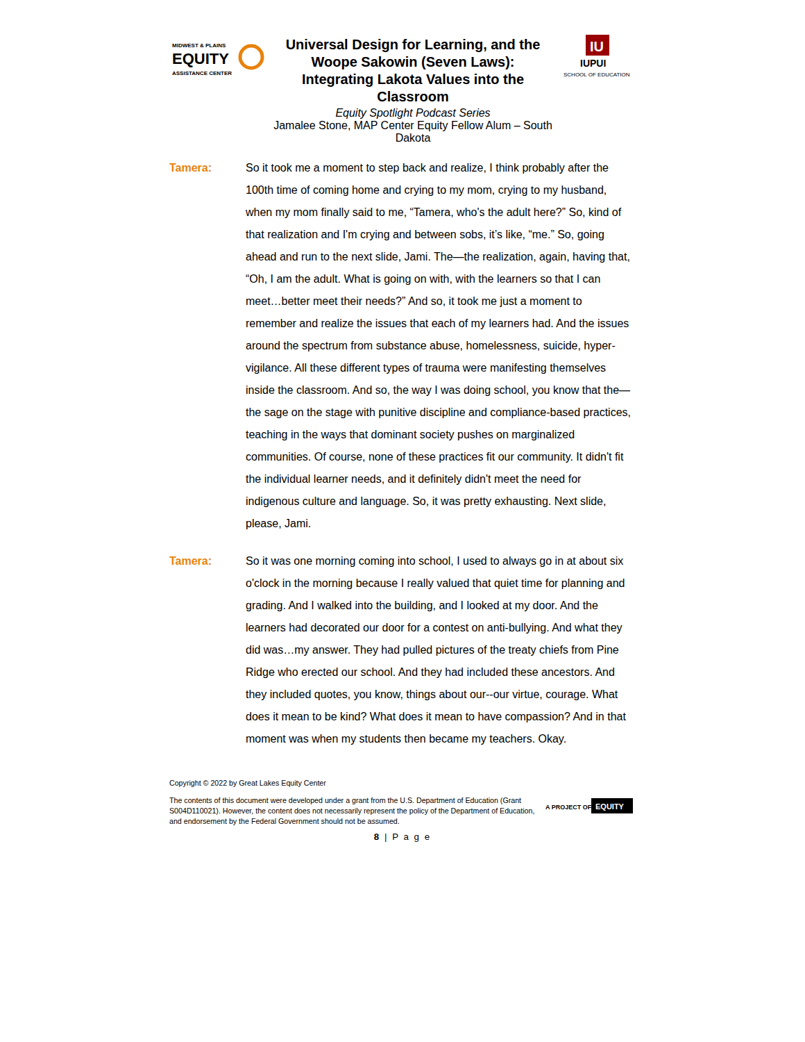Universal Design for Learning, and the
Woope Sakowin (Seven Laws):
Integrating Lakota Values into the Classroom
Equity Spotlight Podcast Series
Jamalee Stone, MAP Center Equity Fellow Alum – South Dakota
Tamera:
So it took me a moment to step back and realize, I think probably after the 100th time of coming home and crying to my mom, crying to my husband, when my mom finally said to me, “Tamera, who's the adult here?” So, kind of that realization and I'm crying and between sobs, it’s like, “me.” So, going ahead and run to the next slide, Jami. The—the realization, again, having that, “Oh, I am the adult. What is going on with, with the learners so that I can meet…better meet their needs?” And so, it took me just a moment to remember and realize the issues that each of my learners had. And the issues around the spectrum from substance abuse, homelessness, suicide, hyper-vigilance. All these different types of trauma were manifesting themselves inside the classroom. And so, the way I was doing school, you know that the—the sage on the stage with punitive discipline and compliance-based practices, teaching in the ways that dominant society pushes on marginalized communities. Of course, none of these practices fit our community. It didn't fit the individual learner needs, and it definitely didn't meet the need for indigenous culture and language. So, it was pretty exhausting. Next slide, please, Jami.
Tamera:
So it was one morning coming into school, I used to always go in at about six o'clock in the morning because I really valued that quiet time for planning and grading. And I walked into the building, and I looked at my door. And the learners had decorated our door for a contest on anti-bullying. And what they did was…my answer. They had pulled pictures of the treaty chiefs from Pine Ridge who erected our school. And they had included these ancestors. And they included quotes, you know, things about our--our virtue, courage. What does it mean to be kind? What does it mean to have compassion? And in that moment was when my students then became my teachers. Okay.
Copyright © 2022 by Great Lakes Equity Center
The contents of this document were developed under a grant from the U.S. Department of Education (Grant S004D110021). However, the content does not necessarily represent the policy of the Department of Education, and endorsement by the Federal Government should not be assumed.
8 | P a g e